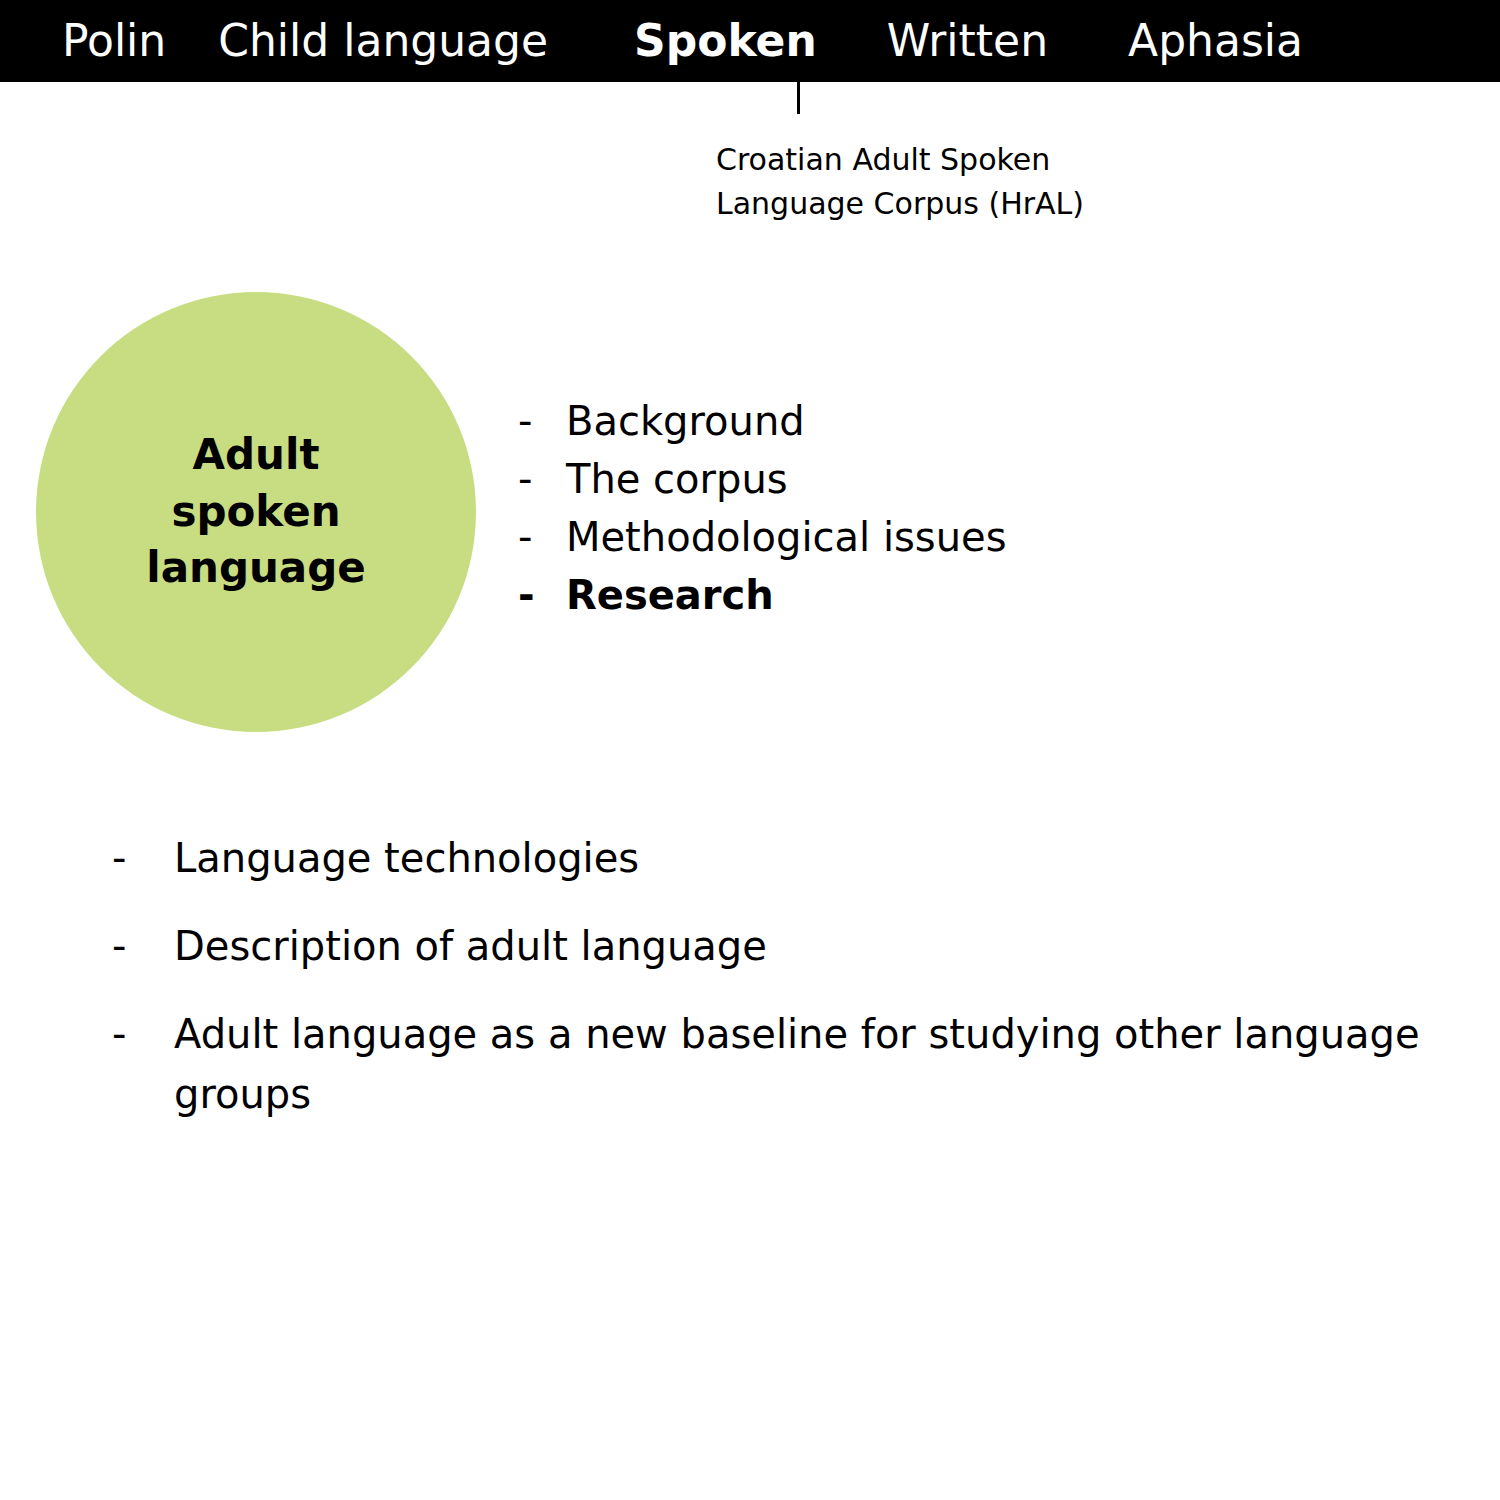Polin
Child language
Spoken
Written
Aphasia
Croatian Adult Spoken
Language Corpus (HrAL)
Adult
spoken
language
Background
The corpus
Methodological issues
Research
Language technologies
Description of adult language
Adult language as a new baseline for studying other language groups